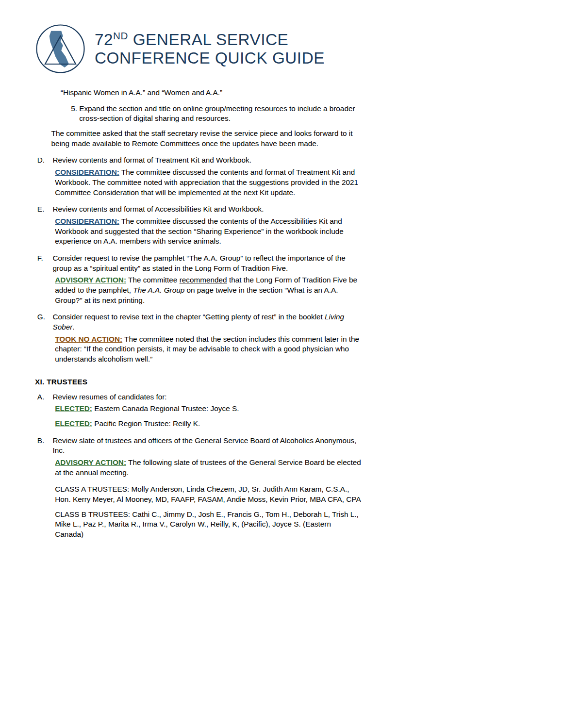72ND GENERAL SERVICE
CONFERENCE QUICK GUIDE
“Hispanic Women in A.A.” and “Women and A.A.”
Expand the section and title on online group/meeting resources to include a broader cross-section of digital sharing and resources.
The committee asked that the staff secretary revise the service piece and looks forward to it being made available to Remote Committees once the updates have been made.
D.
Review contents and format of Treatment Kit and Workbook.
CONSIDERATION: The committee discussed the contents and format of Treatment Kit and Workbook. The committee noted with appreciation that the suggestions provided in the 2021 Committee Consideration that will be implemented at the next Kit update.
E.
Review contents and format of Accessibilities Kit and Workbook.
CONSIDERATION: The committee discussed the contents of the Accessibilities Kit and Workbook and suggested that the section “Sharing Experience” in the workbook include experience on A.A. members with service animals.
F.
Consider request to revise the pamphlet “The A.A. Group” to reflect the importance of the group as a “spiritual entity” as stated in the Long Form of Tradition Five.
ADVISORY ACTION: The committee recommended that the Long Form of Tradition Five be added to the pamphlet, The A.A. Group on page twelve in the section “What is an A.A. Group?” at its next printing.
G.
Consider request to revise text in the chapter “Getting plenty of rest” in the booklet Living Sober.
TOOK NO ACTION: The committee noted that the section includes this comment later in the chapter: “If the condition persists, it may be advisable to check with a good physician who understands alcoholism well.”
XI. TRUSTEES
A.
Review resumes of candidates for:
ELECTED: Eastern Canada Regional Trustee: Joyce S.
ELECTED: Pacific Region Trustee: Reilly K.
B.
Review slate of trustees and officers of the General Service Board of Alcoholics Anonymous, Inc.
ADVISORY ACTION: The following slate of trustees of the General Service Board be elected at the annual meeting.
CLASS A TRUSTEES: Molly Anderson, Linda Chezem, JD, Sr. Judith Ann Karam, C.S.A., Hon. Kerry Meyer, Al Mooney, MD, FAAFP, FASAM, Andie Moss, Kevin Prior, MBA CFA, CPA
CLASS B TRUSTEES: Cathi C., Jimmy D., Josh E., Francis G., Tom H., Deborah L, Trish L., Mike L., Paz P., Marita R., Irma V., Carolyn W., Reilly, K, (Pacific), Joyce S. (Eastern Canada)